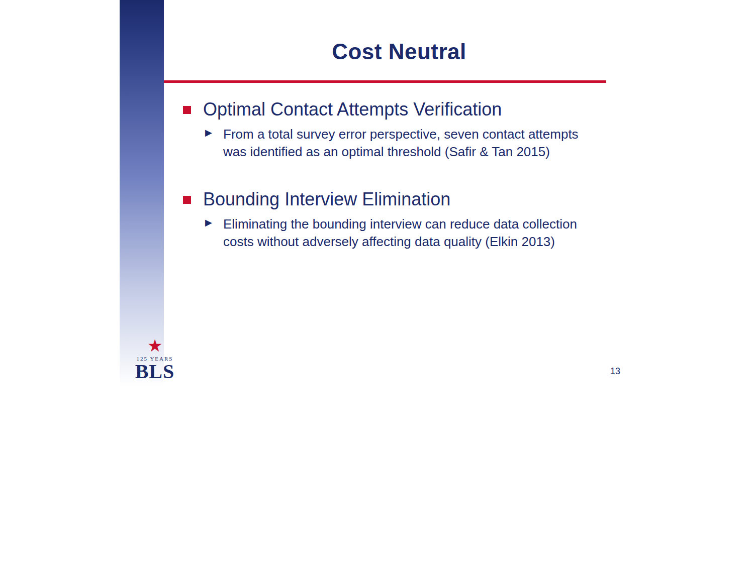Cost Neutral
Optimal Contact Attempts Verification
From a total survey error perspective, seven contact attempts was identified as an optimal threshold (Safir & Tan 2015)
Bounding Interview Elimination
Eliminating the bounding interview can reduce data collection costs without adversely affecting data quality (Elkin 2013)
★
125 YEARS
BLS
13